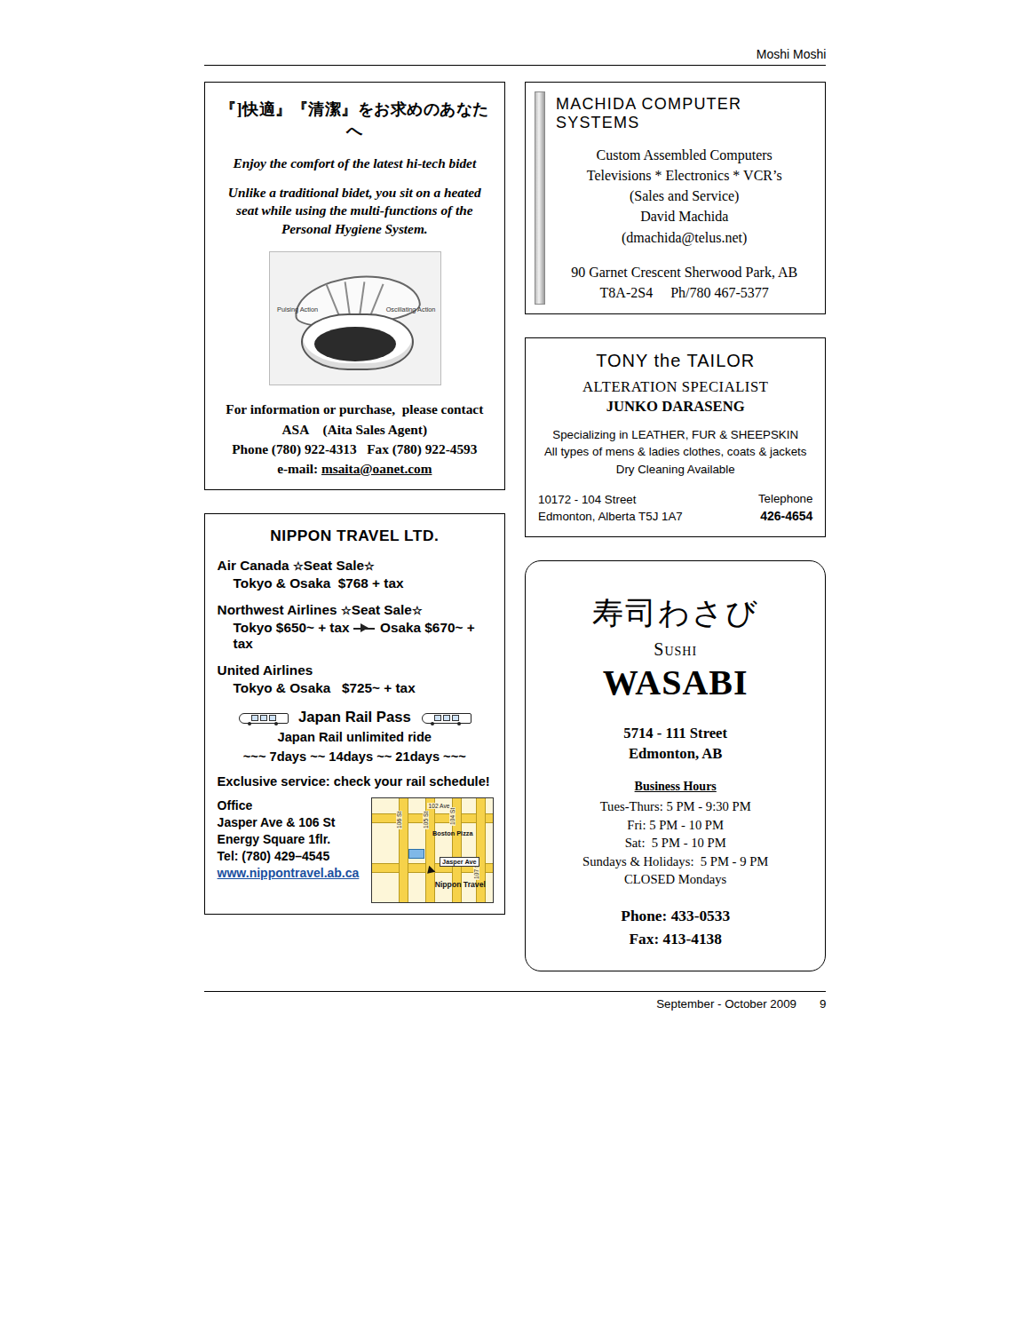Moshi Moshi
『]快適』『清潔』をお求めのあなたへ
Enjoy the comfort of the latest hi-tech bidet
Unlike a traditional bidet, you sit on a heated seat while using the multi-functions of the Personal Hygiene System.
Pulsing Action
Oscillating Action
For information or purchase, please contact
ASA (Aita Sales Agent)
Phone (780) 922-4313 Fax (780) 922-4593
e-mail: msaita@oanet.com
NIPPON TRAVEL LTD.
Air Canada ☆Seat Sale☆
Tokyo & Osaka $768 + tax
Northwest Airlines ☆Seat Sale☆
Tokyo $650~ + tax Osaka $670~ + tax
United Airlines
Tokyo & Osaka $725~ + tax
Japan Rail Pass
Japan Rail unlimited ride
~~~ 7days ~~ 14days ~~ 21days ~~~
Exclusive service: check your rail schedule!
Office
Jasper Ave & 106 St
Energy Square 1flr.
Tel: (780) 429–4545
www.nippontravel.ab.ca
102 Ave
106 St
105 St
104 St
107 St
Boston Pizza
Jasper Ave
Nippon Travel
MACHIDA COMPUTER SYSTEMS
Custom Assembled Computers
Televisions * Electronics * VCR’s
(Sales and Service)
David Machida
(dmachida@telus.net)
90 Garnet Crescent Sherwood Park, AB
T8A-2S4 Ph/780 467-5377
TONY the TAILOR
ALTERATION SPECIALIST
JUNKO DARASENG
Specializing in LEATHER, FUR & SHEEPSKIN
All types of mens & ladies clothes, coats & jackets
Dry Cleaning Available
10172 - 104 Street
Edmonton, Alberta T5J 1A7
Telephone
426-4654
寿司わさび
Sushi
WASABI
5714 - 111 Street
Edmonton, AB
Business Hours
Tues-Thurs: 5 PM - 9:30 PM
Fri: 5 PM - 10 PM
Sat: 5 PM - 10 PM
Sundays & Holidays: 5 PM - 9 PM
CLOSED Mondays
Phone: 433-0533
Fax: 413-4138
September - October 2009 9